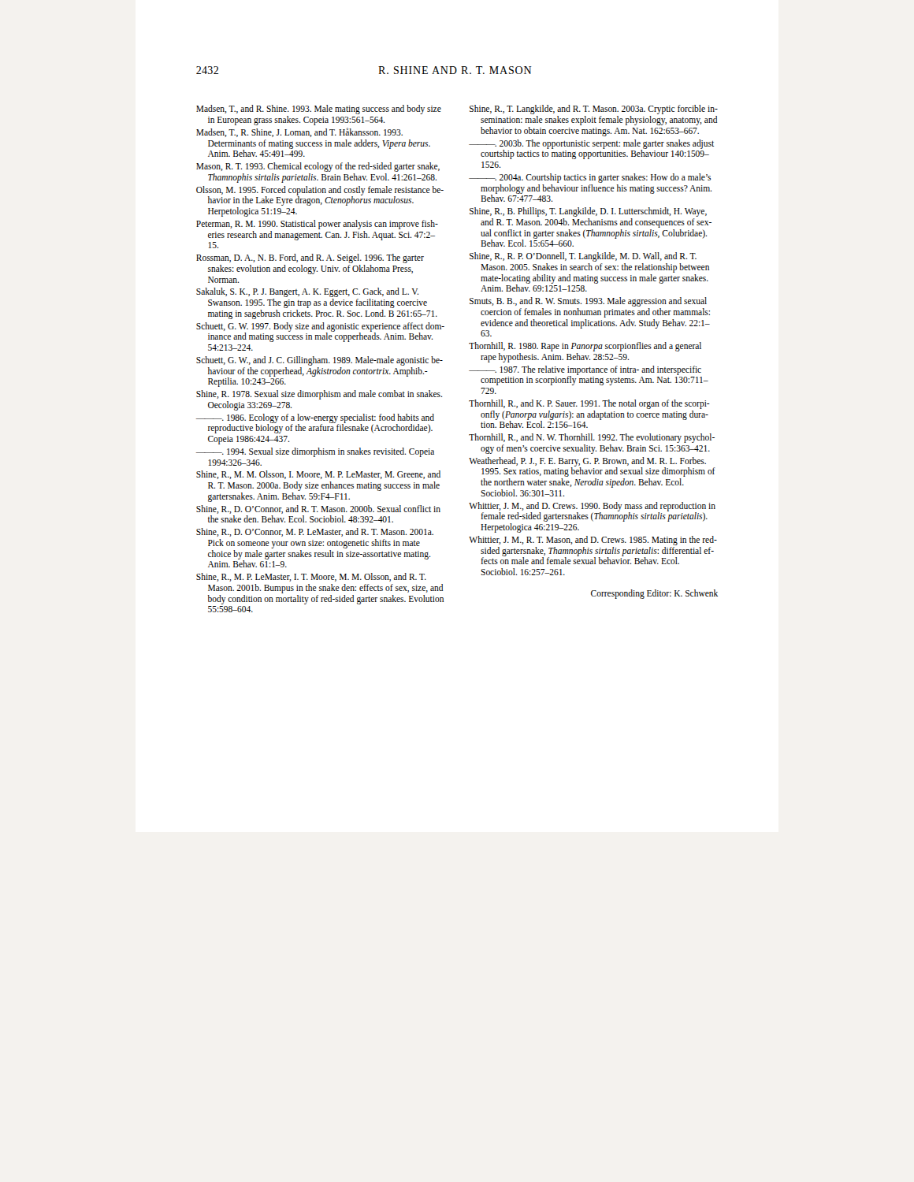2432 R. SHINE AND R. T. MASON
Madsen, T., and R. Shine. 1993. Male mating success and body size in European grass snakes. Copeia 1993:561–564.
Madsen, T., R. Shine, J. Loman, and T. Håkansson. 1993. Determinants of mating success in male adders, Vipera berus. Anim. Behav. 45:491–499.
Mason, R. T. 1993. Chemical ecology of the red-sided garter snake, Thamnophis sirtalis parietalis. Brain Behav. Evol. 41:261–268.
Olsson, M. 1995. Forced copulation and costly female resistance behavior in the Lake Eyre dragon, Ctenophorus maculosus. Herpetologica 51:19–24.
Peterman, R. M. 1990. Statistical power analysis can improve fisheries research and management. Can. J. Fish. Aquat. Sci. 47:2–15.
Rossman, D. A., N. B. Ford, and R. A. Seigel. 1996. The garter snakes: evolution and ecology. Univ. of Oklahoma Press, Norman.
Sakaluk, S. K., P. J. Bangert, A. K. Eggert, C. Gack, and L. V. Swanson. 1995. The gin trap as a device facilitating coercive mating in sagebrush crickets. Proc. R. Soc. Lond. B 261:65–71.
Schuett, G. W. 1997. Body size and agonistic experience affect dominance and mating success in male copperheads. Anim. Behav. 54:213–224.
Schuett, G. W., and J. C. Gillingham. 1989. Male-male agonistic behaviour of the copperhead, Agkistrodon contortrix. Amphib.-Reptilia. 10:243–266.
Shine, R. 1978. Sexual size dimorphism and male combat in snakes. Oecologia 33:269–278.
———. 1986. Ecology of a low-energy specialist: food habits and reproductive biology of the arafura filesnake (Acrochordidae). Copeia 1986:424–437.
———. 1994. Sexual size dimorphism in snakes revisited. Copeia 1994:326–346.
Shine, R., M. M. Olsson, I. Moore, M. P. LeMaster, M. Greene, and R. T. Mason. 2000a. Body size enhances mating success in male gartersnakes. Anim. Behav. 59:F4–F11.
Shine, R., D. O’Connor, and R. T. Mason. 2000b. Sexual conflict in the snake den. Behav. Ecol. Sociobiol. 48:392–401.
Shine, R., D. O’Connor, M. P. LeMaster, and R. T. Mason. 2001a. Pick on someone your own size: ontogenetic shifts in mate choice by male garter snakes result in size-assortative mating. Anim. Behav. 61:1–9.
Shine, R., M. P. LeMaster, I. T. Moore, M. M. Olsson, and R. T. Mason. 2001b. Bumpus in the snake den: effects of sex, size, and body condition on mortality of red-sided garter snakes. Evolution 55:598–604.
Shine, R., T. Langkilde, and R. T. Mason. 2003a. Cryptic forcible insemination: male snakes exploit female physiology, anatomy, and behavior to obtain coercive matings. Am. Nat. 162:653–667.
———. 2003b. The opportunistic serpent: male garter snakes adjust courtship tactics to mating opportunities. Behaviour 140:1509–1526.
———. 2004a. Courtship tactics in garter snakes: How do a male’s morphology and behaviour influence his mating success? Anim. Behav. 67:477–483.
Shine, R., B. Phillips, T. Langkilde, D. I. Lutterschmidt, H. Waye, and R. T. Mason. 2004b. Mechanisms and consequences of sexual conflict in garter snakes (Thamnophis sirtalis, Colubridae). Behav. Ecol. 15:654–660.
Shine, R., R. P. O’Donnell, T. Langkilde, M. D. Wall, and R. T. Mason. 2005. Snakes in search of sex: the relationship between mate-locating ability and mating success in male garter snakes. Anim. Behav. 69:1251–1258.
Smuts, B. B., and R. W. Smuts. 1993. Male aggression and sexual coercion of females in nonhuman primates and other mammals: evidence and theoretical implications. Adv. Study Behav. 22:1–63.
Thornhill, R. 1980. Rape in Panorpa scorpionflies and a general rape hypothesis. Anim. Behav. 28:52–59.
———. 1987. The relative importance of intra- and interspecific competition in scorpionfly mating systems. Am. Nat. 130:711–729.
Thornhill, R., and K. P. Sauer. 1991. The notal organ of the scorpionfly (Panorpa vulgaris): an adaptation to coerce mating duration. Behav. Ecol. 2:156–164.
Thornhill, R., and N. W. Thornhill. 1992. The evolutionary psychology of men’s coercive sexuality. Behav. Brain Sci. 15:363–421.
Weatherhead, P. J., F. E. Barry, G. P. Brown, and M. R. L. Forbes. 1995. Sex ratios, mating behavior and sexual size dimorphism of the northern water snake, Nerodia sipedon. Behav. Ecol. Sociobiol. 36:301–311.
Whittier, J. M., and D. Crews. 1990. Body mass and reproduction in female red-sided gartersnakes (Thamnophis sirtalis parietalis). Herpetologica 46:219–226.
Whittier, J. M., R. T. Mason, and D. Crews. 1985. Mating in the red-sided gartersnake, Thamnophis sirtalis parietalis: differential effects on male and female sexual behavior. Behav. Ecol. Sociobiol. 16:257–261.
Corresponding Editor: K. Schwenk